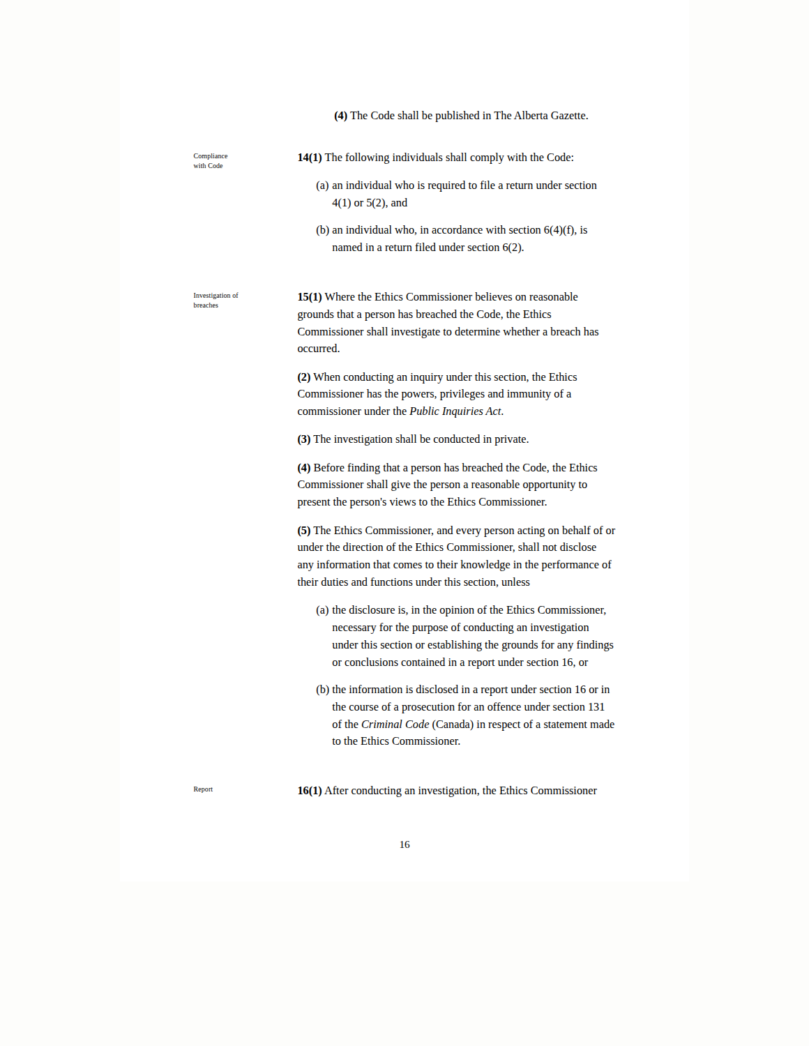(4) The Code shall be published in The Alberta Gazette.
Compliance
with Code
14(1) The following individuals shall comply with the Code:
(a) an individual who is required to file a return under section 4(1) or 5(2), and
(b) an individual who, in accordance with section 6(4)(f), is named in a return filed under section 6(2).
Investigation of
breaches
15(1) Where the Ethics Commissioner believes on reasonable grounds that a person has breached the Code, the Ethics Commissioner shall investigate to determine whether a breach has occurred.
(2) When conducting an inquiry under this section, the Ethics Commissioner has the powers, privileges and immunity of a commissioner under the Public Inquiries Act.
(3) The investigation shall be conducted in private.
(4) Before finding that a person has breached the Code, the Ethics Commissioner shall give the person a reasonable opportunity to present the person's views to the Ethics Commissioner.
(5) The Ethics Commissioner, and every person acting on behalf of or under the direction of the Ethics Commissioner, shall not disclose any information that comes to their knowledge in the performance of their duties and functions under this section, unless
(a) the disclosure is, in the opinion of the Ethics Commissioner, necessary for the purpose of conducting an investigation under this section or establishing the grounds for any findings or conclusions contained in a report under section 16, or
(b) the information is disclosed in a report under section 16 or in the course of a prosecution for an offence under section 131 of the Criminal Code (Canada) in respect of a statement made to the Ethics Commissioner.
Report
16(1) After conducting an investigation, the Ethics Commissioner
16